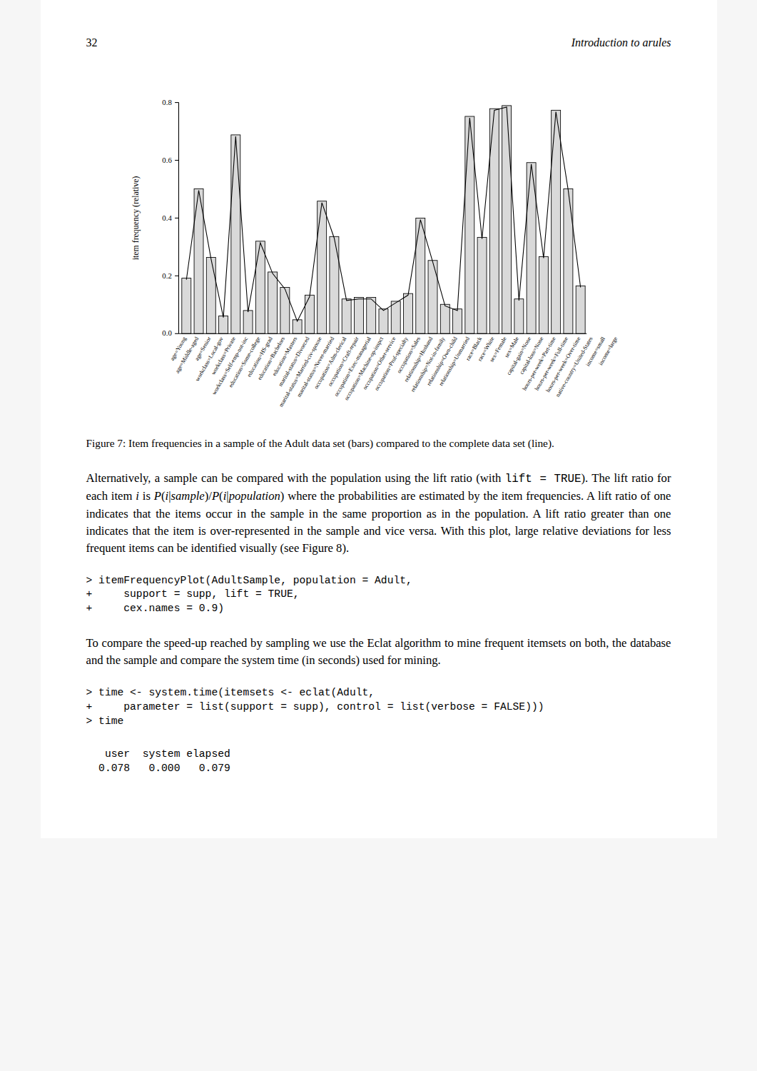32 Introduction to arules
0.0 0.2 0.4 0.6 0.8 item frequency (relative) age=Young age=Middle-aged age=Senior workclass=Local-gov workclass=Private workclass=Self-emp-not-inc education=Some-college education=HS-grad education=Bachelors education=Masters marital-status=Divorced marital-status=Married-civ-spouse marital-status=Never-married occupation=Adm-clerical occupation=Craft-repair occupation=Exec-managerial occupation=Machine-op-inspct occupation=Other-service occupation=Prof-specialty occupation=Sales relationship=Husband relationship=Not-in-family relationship=Own-child relationship=Unmarried race=Black race=White sex=Female sex=Male capital-gain=None capital-loss=None hours-per-week=Part-time hours-per-week=Full-time hours-per-week=Over-time native-country=United-States income=small income=large
Figure 7: Item frequencies in a sample of the Adult data set (bars) compared to the complete data set (line).
Alternatively, a sample can be compared with the population using the lift ratio (with lift = TRUE). The lift ratio for each item i is P(i|sample)/P(i|population) where the probabilities are estimated by the item frequencies. A lift ratio of one indicates that the items occur in the sample in the same proportion as in the population. A lift ratio greater than one indicates that the item is over-represented in the sample and vice versa. With this plot, large relative deviations for less frequent items can be identified visually (see Figure 8).
> itemFrequencyPlot(AdultSample, population = Adult,
+     support = supp, lift = TRUE,
+     cex.names = 0.9)
To compare the speed-up reached by sampling we use the Eclat algorithm to mine frequent itemsets on both, the database and the sample and compare the system time (in seconds) used for mining.
> time <- system.time(itemsets <- eclat(Adult,
+     parameter = list(support = supp), control = list(verbose = FALSE)))
> time
   user  system elapsed
  0.078   0.000   0.079